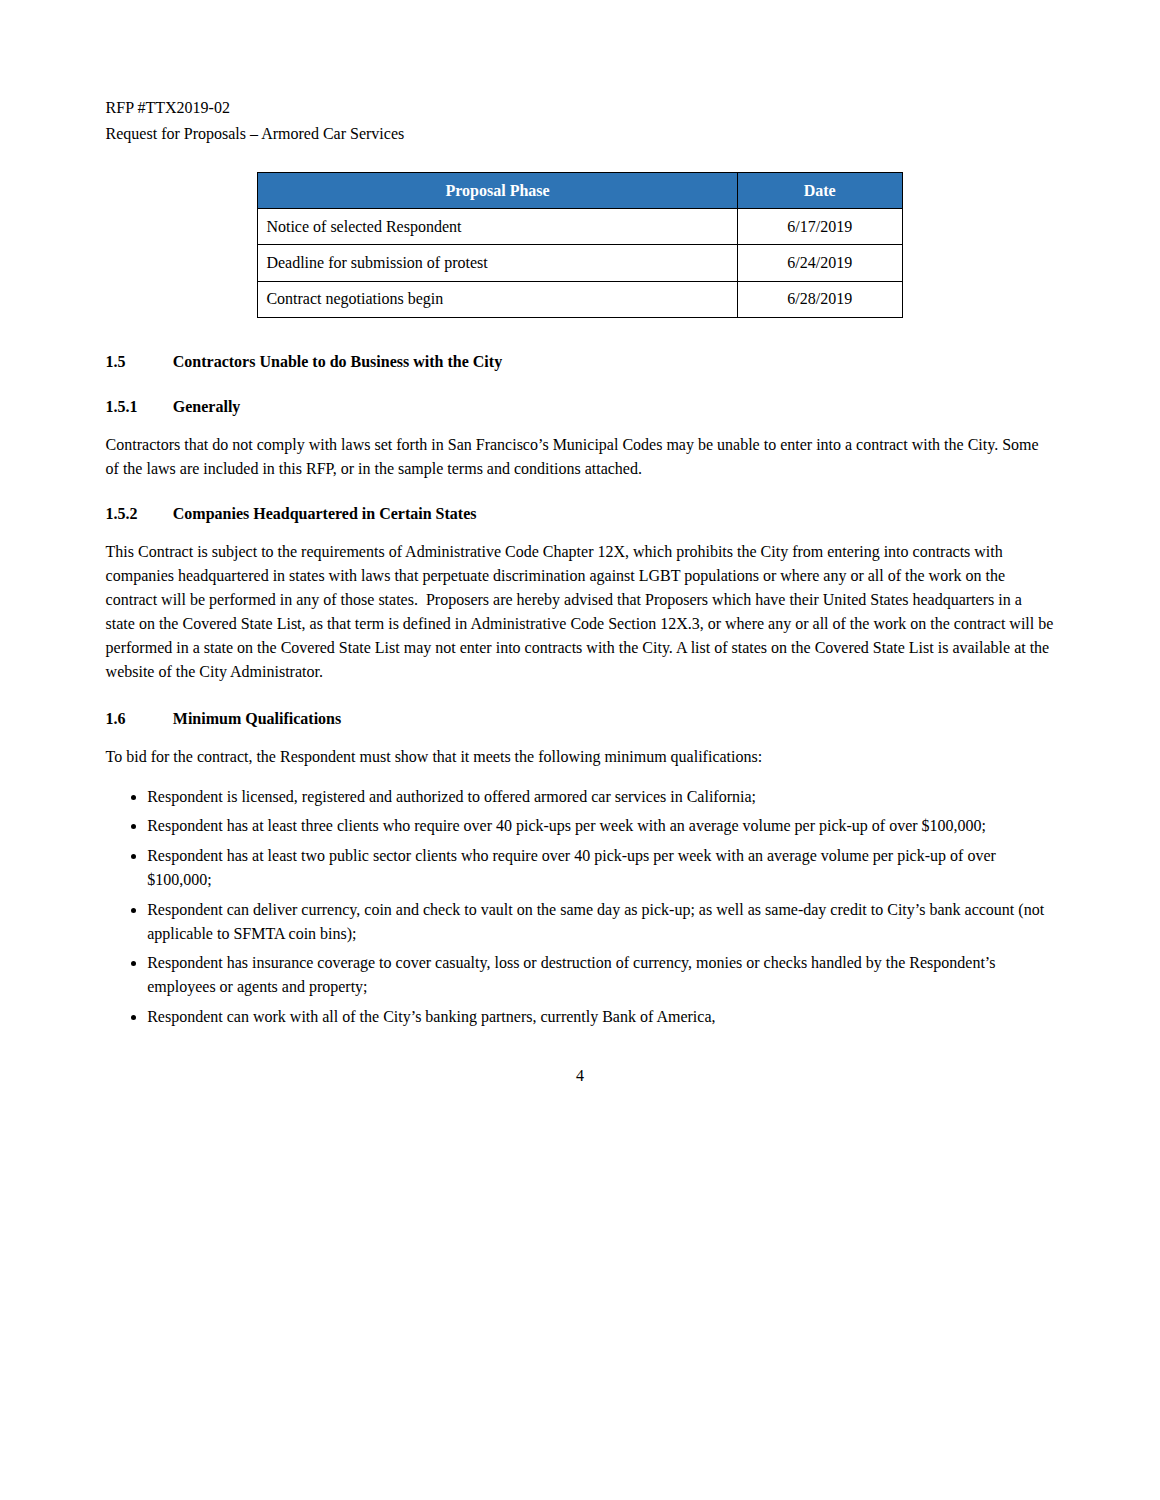RFP #TTX2019-02
Request for Proposals – Armored Car Services
| Proposal Phase | Date |
| --- | --- |
| Notice of selected Respondent | 6/17/2019 |
| Deadline for submission of protest | 6/24/2019 |
| Contract negotiations begin | 6/28/2019 |
1.5 Contractors Unable to do Business with the City
1.5.1 Generally
Contractors that do not comply with laws set forth in San Francisco’s Municipal Codes may be unable to enter into a contract with the City. Some of the laws are included in this RFP, or in the sample terms and conditions attached.
1.5.2 Companies Headquartered in Certain States
This Contract is subject to the requirements of Administrative Code Chapter 12X, which prohibits the City from entering into contracts with companies headquartered in states with laws that perpetuate discrimination against LGBT populations or where any or all of the work on the contract will be performed in any of those states. Proposers are hereby advised that Proposers which have their United States headquarters in a state on the Covered State List, as that term is defined in Administrative Code Section 12X.3, or where any or all of the work on the contract will be performed in a state on the Covered State List may not enter into contracts with the City. A list of states on the Covered State List is available at the website of the City Administrator.
1.6 Minimum Qualifications
To bid for the contract, the Respondent must show that it meets the following minimum qualifications:
Respondent is licensed, registered and authorized to offered armored car services in California;
Respondent has at least three clients who require over 40 pick-ups per week with an average volume per pick-up of over $100,000;
Respondent has at least two public sector clients who require over 40 pick-ups per week with an average volume per pick-up of over $100,000;
Respondent can deliver currency, coin and check to vault on the same day as pick-up; as well as same-day credit to City’s bank account (not applicable to SFMTA coin bins);
Respondent has insurance coverage to cover casualty, loss or destruction of currency, monies or checks handled by the Respondent’s employees or agents and property;
Respondent can work with all of the City’s banking partners, currently Bank of America,
4